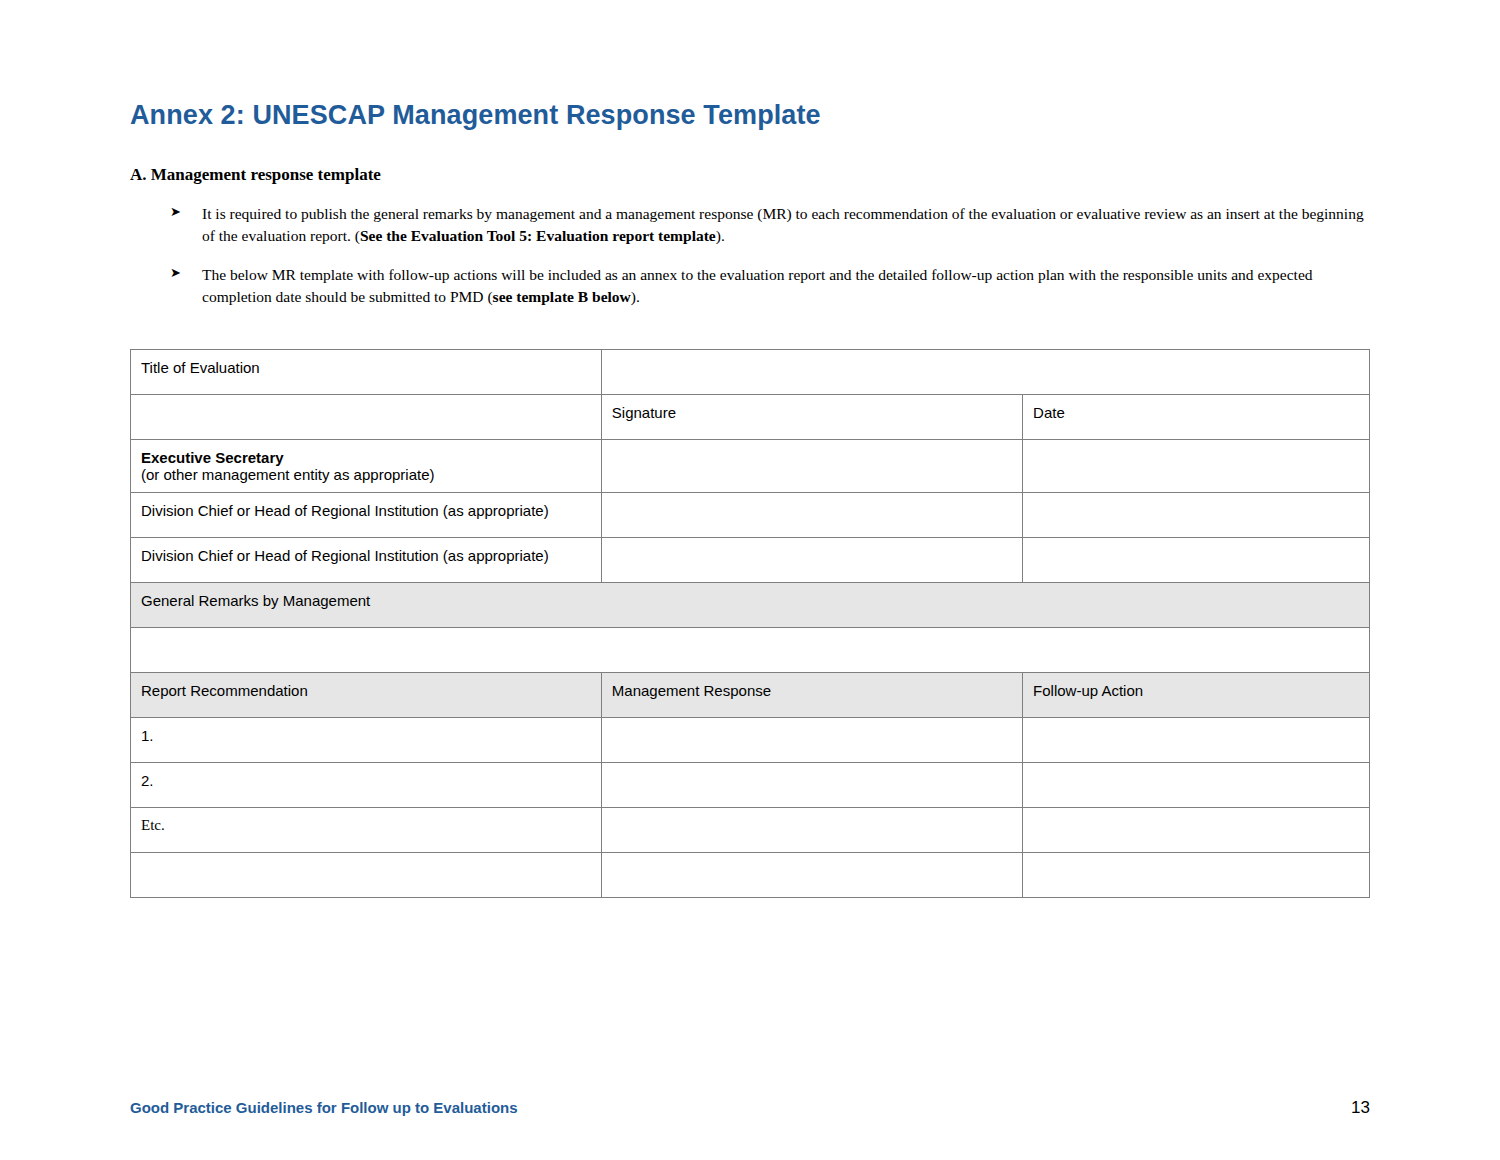Annex 2: UNESCAP Management Response Template
A. Management response template
It is required to publish the general remarks by management and a management response (MR) to each recommendation of the evaluation or evaluative review as an insert at the beginning of the evaluation report. (See the Evaluation Tool 5: Evaluation report template).
The below MR template with follow-up actions will be included as an annex to the evaluation report and the detailed follow-up action plan with the responsible units and expected completion date should be submitted to PMD (see template B below).
| Title of Evaluation | |
| | Signature | Date |
| Executive Secretary (or other management entity as appropriate) | | |
| Division Chief or Head of Regional Institution (as appropriate) | | |
| Division Chief or Head of Regional Institution (as appropriate) | | |
| General Remarks by Management |
| Report Recommendation | Management Response | Follow-up Action |
| 1. | | |
| 2. | | |
| Etc. | | |
Good Practice Guidelines for Follow up to Evaluations
13